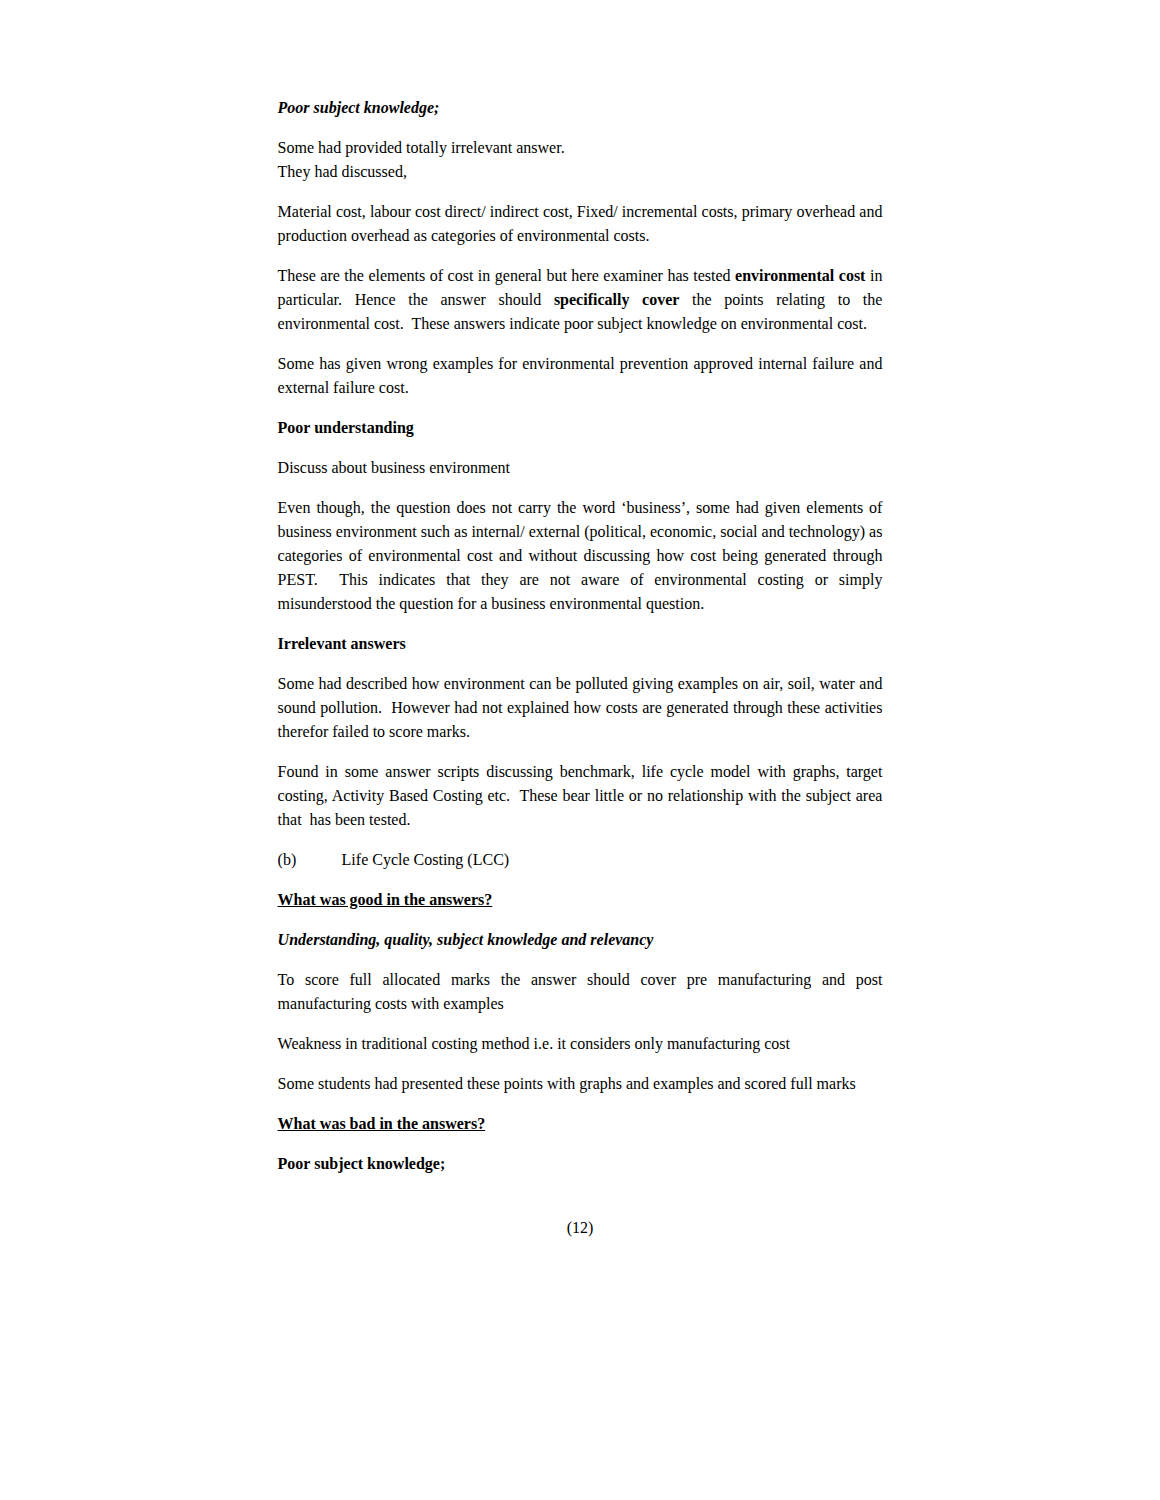Poor subject knowledge;
Some had provided totally irrelevant answer.
They had discussed,
Material cost, labour cost direct/ indirect cost, Fixed/ incremental costs, primary overhead and production overhead as categories of environmental costs.
These are the elements of cost in general but here examiner has tested environmental cost in particular. Hence the answer should specifically cover the points relating to the environmental cost. These answers indicate poor subject knowledge on environmental cost.
Some has given wrong examples for environmental prevention approved internal failure and external failure cost.
Poor understanding
Discuss about business environment
Even though, the question does not carry the word ‘business’, some had given elements of business environment such as internal/ external (political, economic, social and technology) as categories of environmental cost and without discussing how cost being generated through PEST. This indicates that they are not aware of environmental costing or simply misunderstood the question for a business environmental question.
Irrelevant answers
Some had described how environment can be polluted giving examples on air, soil, water and sound pollution. However had not explained how costs are generated through these activities therefor failed to score marks.
Found in some answer scripts discussing benchmark, life cycle model with graphs, target costing, Activity Based Costing etc. These bear little or no relationship with the subject area that has been tested.
(b) Life Cycle Costing (LCC)
What was good in the answers?
Understanding, quality, subject knowledge and relevancy
To score full allocated marks the answer should cover pre manufacturing and post manufacturing costs with examples
Weakness in traditional costing method i.e. it considers only manufacturing cost
Some students had presented these points with graphs and examples and scored full marks
What was bad in the answers?
Poor subject knowledge;
(12)